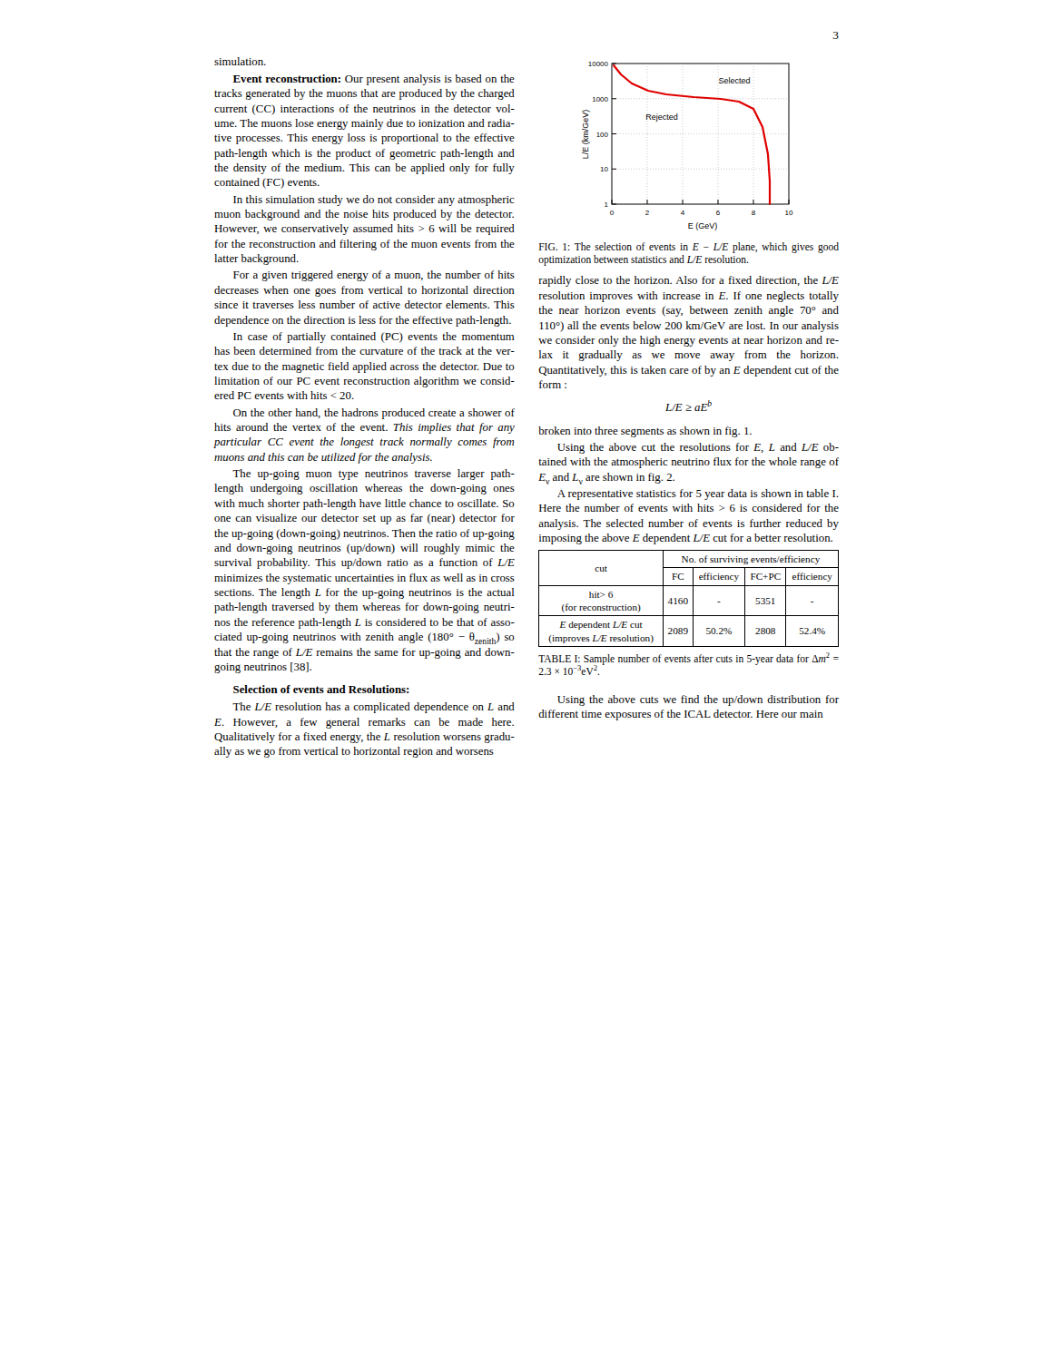3
simulation.
Event reconstruction: Our present analysis is based on the tracks generated by the muons that are produced by the charged current (CC) interactions of the neutrinos in the detector volume. The muons lose energy mainly due to ionization and radiative processes. This energy loss is proportional to the effective path-length which is the product of geometric path-length and the density of the medium. This can be applied only for fully contained (FC) events.
In this simulation study we do not consider any atmospheric muon background and the noise hits produced by the detector. However, we conservatively assumed hits > 6 will be required for the reconstruction and filtering of the muon events from the latter background.
For a given triggered energy of a muon, the number of hits decreases when one goes from vertical to horizontal direction since it traverses less number of active detector elements. This dependence on the direction is less for the effective path-length.
In case of partially contained (PC) events the momentum has been determined from the curvature of the track at the vertex due to the magnetic field applied across the detector. Due to limitation of our PC event reconstruction algorithm we considered PC events with hits < 20.
On the other hand, the hadrons produced create a shower of hits around the vertex of the event. This implies that for any particular CC event the longest track normally comes from muons and this can be utilized for the analysis.
The up-going muon type neutrinos traverse larger path-length undergoing oscillation whereas the down-going ones with much shorter path-length have little chance to oscillate. So one can visualize our detector set up as far (near) detector for the up-going (down-going) neutrinos. Then the ratio of up-going and down-going neutrinos (up/down) will roughly mimic the survival probability. This up/down ratio as a function of L/E minimizes the systematic uncertainties in flux as well as in cross sections. The length L for the up-going neutrinos is the actual path-length traversed by them whereas for down-going neutrinos the reference path-length L is considered to be that of associated up-going neutrinos with zenith angle (180° − θzenith) so that the range of L/E remains the same for up-going and down-going neutrinos [38].
Selection of events and Resolutions:
The L/E resolution has a complicated dependence on L and E. However, a few general remarks can be made here. Qualitatively for a fixed energy, the L resolution worsens gradually as we go from vertical to horizontal region and worsens
10000 1000 100 10 1 0 2 4 6 8 10 E (GeV) L/E (km/GeV) Selected Rejected
FIG. 1: The selection of events in E − L/E plane, which gives good optimization between statistics and L/E resolution.
rapidly close to the horizon. Also for a fixed direction, the L/E resolution improves with increase in E. If one neglects totally the near horizon events (say, between zenith angle 70° and 110°) all the events below 200 km/GeV are lost. In our analysis we consider only the high energy events at near horizon and relax it gradually as we move away from the horizon. Quantitatively, this is taken care of by an E dependent cut of the form :
L/E ≥ aEb
broken into three segments as shown in fig. 1.
Using the above cut the resolutions for E, L and L/E obtained with the atmospheric neutrino flux for the whole range of Eν and Lν are shown in fig. 2.
A representative statistics for 5 year data is shown in table I. Here the number of events with hits > 6 is considered for the analysis. The selected number of events is further reduced by imposing the above E dependent L/E cut for a better resolution.
| cut | No. of surviving events/efficiency |
| FC | efficiency | FC+PC | efficiency |
| hit> 6 (for reconstruction) | 4160 | - | 5351 | - |
| E dependent L/E cut (improves L/E resolution) | 2089 | 50.2% | 2808 | 52.4% |
TABLE I: Sample number of events after cuts in 5-year data for Δm2 = 2.3 × 10−3eV2.
Using the above cuts we find the up/down distribution for different time exposures of the ICAL detector. Here our main